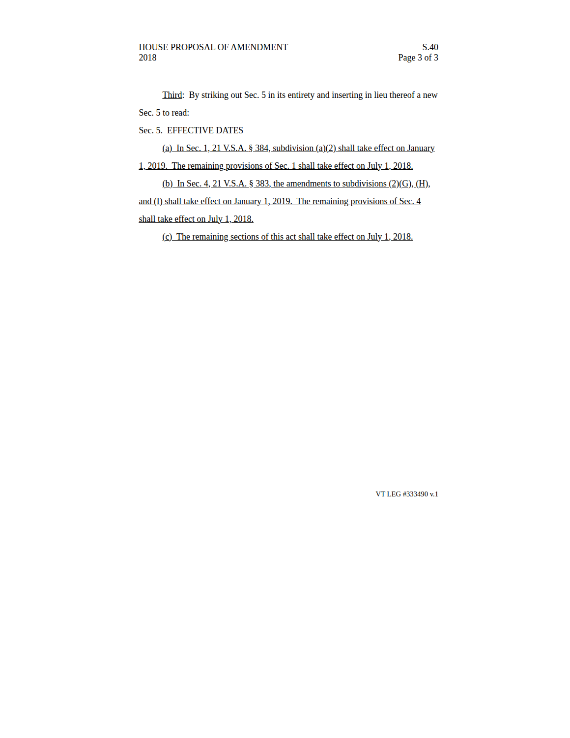HOUSE PROPOSAL OF AMENDMENT S.40
2018 Page 3 of 3
Third: By striking out Sec. 5 in its entirety and inserting in lieu thereof a new Sec. 5 to read:
Sec. 5. EFFECTIVE DATES
(a) In Sec. 1, 21 V.S.A. § 384, subdivision (a)(2) shall take effect on January 1, 2019. The remaining provisions of Sec. 1 shall take effect on July 1, 2018.
(b) In Sec. 4, 21 V.S.A. § 383, the amendments to subdivisions (2)(G), (H), and (I) shall take effect on January 1, 2019. The remaining provisions of Sec. 4 shall take effect on July 1, 2018.
(c) The remaining sections of this act shall take effect on July 1, 2018.
VT LEG #333490 v.1